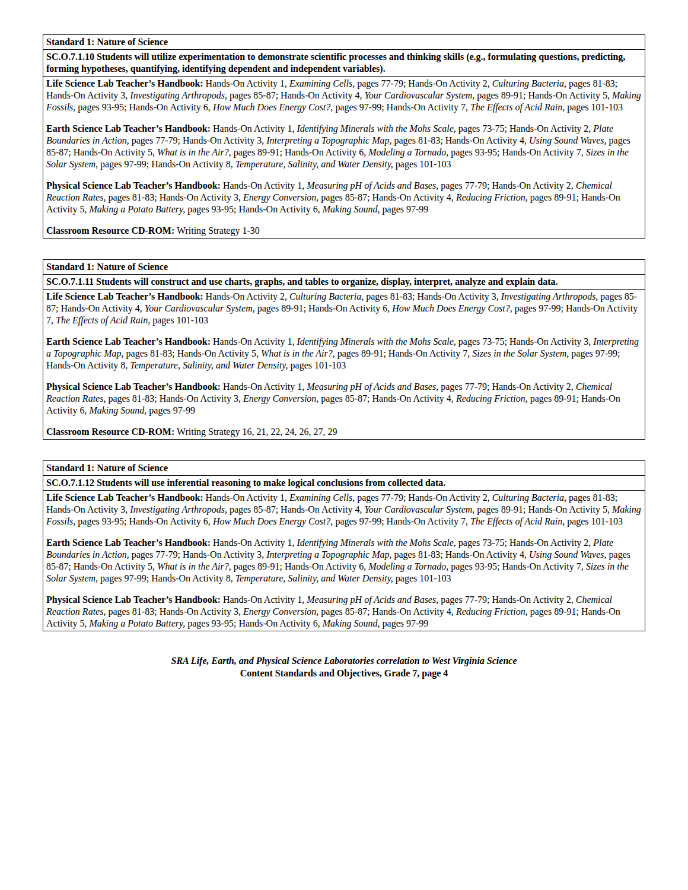| Standard 1: Nature of Science |
| SC.O.7.1.10 Students will utilize experimentation to demonstrate scientific processes and thinking skills (e.g., formulating questions, predicting, forming hypotheses, quantifying, identifying dependent and independent variables). |
| Life Science Lab Teacher’s Handbook: Hands-On Activity 1, Examining Cells, pages 77-79; Hands-On Activity 2, Culturing Bacteria, pages 81-83; Hands-On Activity 3, Investigating Arthropods, pages 85-87; Hands-On Activity 4, Your Cardiovascular System, pages 89-91; Hands-On Activity 5, Making Fossils, pages 93-95; Hands-On Activity 6, How Much Does Energy Cost?, pages 97-99; Hands-On Activity 7, The Effects of Acid Rain, pages 101-103 Earth Science Lab Teacher’s Handbook: Hands-On Activity 1, Identifying Minerals with the Mohs Scale, pages 73-75; Hands-On Activity 2, Plate Boundaries in Action, pages 77-79; Hands-On Activity 3, Interpreting a Topographic Map, pages 81-83; Hands-On Activity 4, Using Sound Waves, pages 85-87; Hands-On Activity 5, What is in the Air?, pages 89-91; Hands-On Activity 6, Modeling a Tornado, pages 93-95; Hands-On Activity 7, Sizes in the Solar System, pages 97-99; Hands-On Activity 8, Temperature, Salinity, and Water Density, pages 101-103 Physical Science Lab Teacher’s Handbook: Hands-On Activity 1, Measuring pH of Acids and Bases, pages 77-79; Hands-On Activity 2, Chemical Reaction Rates, pages 81-83; Hands-On Activity 3, Energy Conversion, pages 85-87; Hands-On Activity 4, Reducing Friction, pages 89-91; Hands-On Activity 5, Making a Potato Battery, pages 93-95; Hands-On Activity 6, Making Sound, pages 97-99 Classroom Resource CD-ROM: Writing Strategy 1-30 |
| Standard 1: Nature of Science |
| SC.O.7.1.11 Students will construct and use charts, graphs, and tables to organize, display, interpret, analyze and explain data. |
| Life Science Lab Teacher’s Handbook: Hands-On Activity 2, Culturing Bacteria, pages 81-83; Hands-On Activity 3, Investigating Arthropods, pages 85-87; Hands-On Activity 4, Your Cardiovascular System, pages 89-91; Hands-On Activity 6, How Much Does Energy Cost?, pages 97-99; Hands-On Activity 7, The Effects of Acid Rain, pages 101-103 Earth Science Lab Teacher’s Handbook: Hands-On Activity 1, Identifying Minerals with the Mohs Scale, pages 73-75; Hands-On Activity 3, Interpreting a Topographic Map, pages 81-83; Hands-On Activity 5, What is in the Air?, pages 89-91; Hands-On Activity 7, Sizes in the Solar System, pages 97-99; Hands-On Activity 8, Temperature, Salinity, and Water Density, pages 101-103 Physical Science Lab Teacher’s Handbook: Hands-On Activity 1, Measuring pH of Acids and Bases, pages 77-79; Hands-On Activity 2, Chemical Reaction Rates, pages 81-83; Hands-On Activity 3, Energy Conversion, pages 85-87; Hands-On Activity 4, Reducing Friction, pages 89-91; Hands-On Activity 6, Making Sound, pages 97-99 Classroom Resource CD-ROM: Writing Strategy 16, 21, 22, 24, 26, 27, 29 |
| Standard 1: Nature of Science |
| SC.O.7.1.12 Students will use inferential reasoning to make logical conclusions from collected data. |
| Life Science Lab Teacher’s Handbook: Hands-On Activity 1, Examining Cells, pages 77-79; Hands-On Activity 2, Culturing Bacteria, pages 81-83; Hands-On Activity 3, Investigating Arthropods, pages 85-87; Hands-On Activity 4, Your Cardiovascular System, pages 89-91; Hands-On Activity 5, Making Fossils, pages 93-95; Hands-On Activity 6, How Much Does Energy Cost?, pages 97-99; Hands-On Activity 7, The Effects of Acid Rain, pages 101-103 Earth Science Lab Teacher’s Handbook: Hands-On Activity 1, Identifying Minerals with the Mohs Scale, pages 73-75; Hands-On Activity 2, Plate Boundaries in Action, pages 77-79; Hands-On Activity 3, Interpreting a Topographic Map, pages 81-83; Hands-On Activity 4, Using Sound Waves, pages 85-87; Hands-On Activity 5, What is in the Air?, pages 89-91; Hands-On Activity 6, Modeling a Tornado, pages 93-95; Hands-On Activity 7, Sizes in the Solar System, pages 97-99; Hands-On Activity 8, Temperature, Salinity, and Water Density, pages 101-103 Physical Science Lab Teacher’s Handbook: Hands-On Activity 1, Measuring pH of Acids and Bases, pages 77-79; Hands-On Activity 2, Chemical Reaction Rates, pages 81-83; Hands-On Activity 3, Energy Conversion, pages 85-87; Hands-On Activity 4, Reducing Friction, pages 89-91; Hands-On Activity 5, Making a Potato Battery, pages 93-95; Hands-On Activity 6, Making Sound, pages 97-99 |
SRA Life, Earth, and Physical Science Laboratories correlation to West Virginia Science
Content Standards and Objectives, Grade 7, page 4